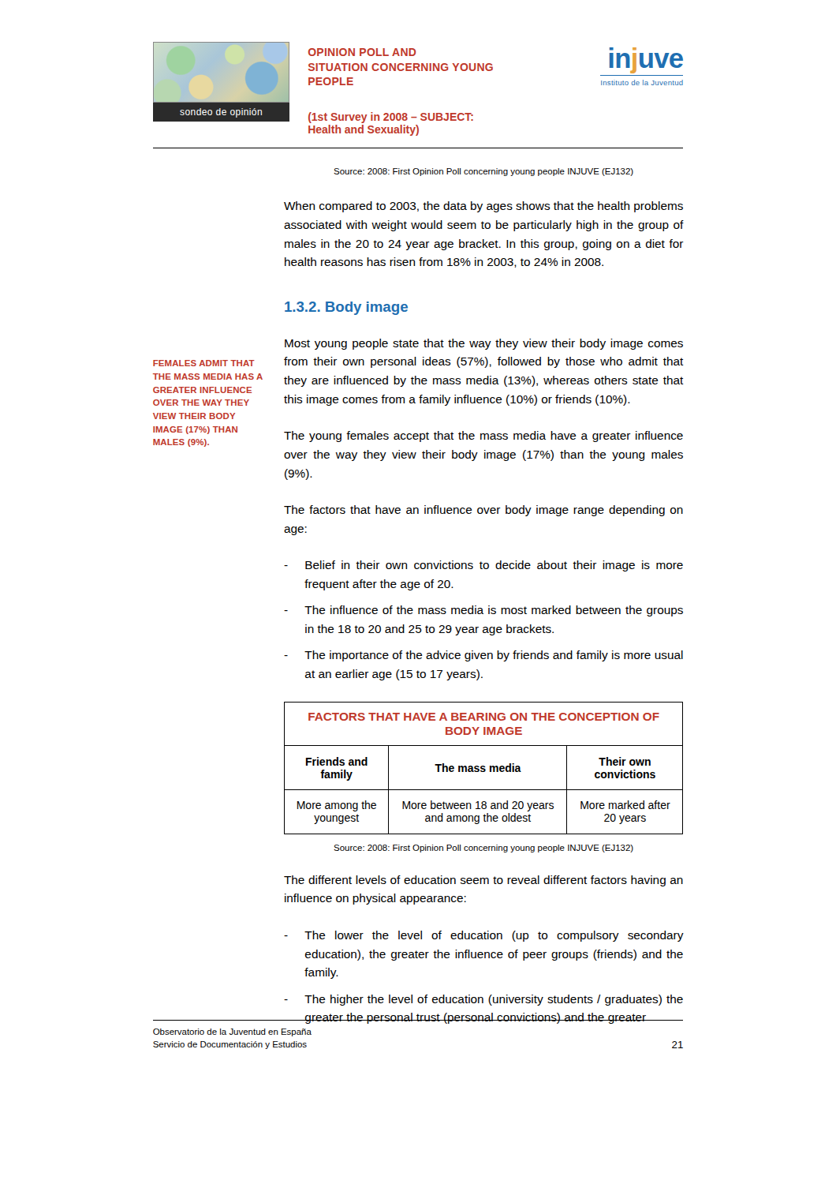sondeo de opinión
OPINION POLL AND
SITUATION CONCERNING YOUNG PEOPLE
(1st Survey in 2008 – SUBJECT: Health and Sexuality)
injuve
Instituto de la Juventud
FEMALES ADMIT THAT THE MASS MEDIA HAS A GREATER INFLUENCE OVER THE WAY THEY VIEW THEIR BODY IMAGE (17%) THAN MALES (9%).
Source: 2008: First Opinion Poll concerning young people INJUVE (EJ132)
When compared to 2003, the data by ages shows that the health problems associated with weight would seem to be particularly high in the group of males in the 20 to 24 year age bracket. In this group, going on a diet for health reasons has risen from 18% in 2003, to 24% in 2008.
1.3.2. Body image
Most young people state that the way they view their body image comes from their own personal ideas (57%), followed by those who admit that they are influenced by the mass media (13%), whereas others state that this image comes from a family influence (10%) or friends (10%).
The young females accept that the mass media have a greater influence over the way they view their body image (17%) than the young males (9%).
The factors that have an influence over body image range depending on age:
Belief in their own convictions to decide about their image is more frequent after the age of 20.
The influence of the mass media is most marked between the groups in the 18 to 20 and 25 to 29 year age brackets.
The importance of the advice given by friends and family is more usual at an earlier age (15 to 17 years).
| FACTORS THAT HAVE A BEARING ON THE CONCEPTION OF BODY IMAGE |
| --- |
| Friends and family | The mass media | Their own convictions |
| More among the youngest | More between 18 and 20 years and among the oldest | More marked after 20 years |
Source: 2008: First Opinion Poll concerning young people INJUVE (EJ132)
The different levels of education seem to reveal different factors having an influence on physical appearance:
The lower the level of education (up to compulsory secondary education), the greater the influence of peer groups (friends) and the family.
The higher the level of education (university students / graduates) the greater the personal trust (personal convictions) and the greater
Observatorio de la Juventud en España
Servicio de Documentación y Estudios
21